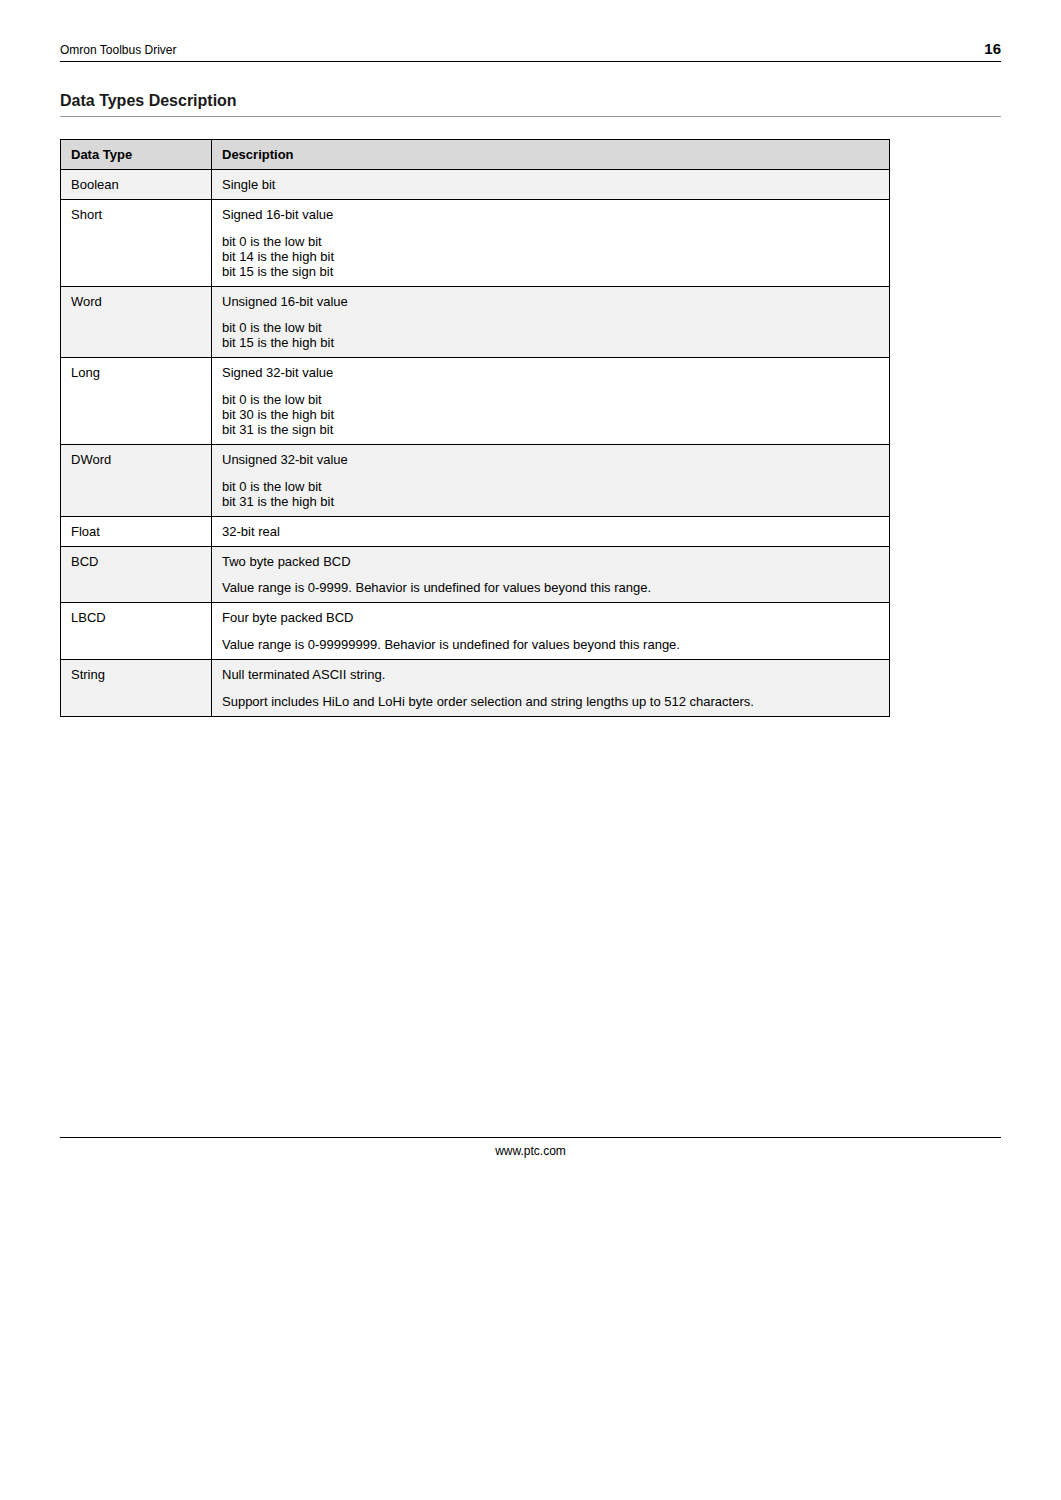Omron Toolbus Driver
16
Data Types Description
| Data Type | Description |
| --- | --- |
| Boolean | Single bit |
| Short | Signed 16-bit value bit 0 is the low bit bit 14 is the high bit bit 15 is the sign bit |
| Word | Unsigned 16-bit value bit 0 is the low bit bit 15 is the high bit |
| Long | Signed 32-bit value bit 0 is the low bit bit 30 is the high bit bit 31 is the sign bit |
| DWord | Unsigned 32-bit value bit 0 is the low bit bit 31 is the high bit |
| Float | 32-bit real |
| BCD | Two byte packed BCD Value range is 0-9999. Behavior is undefined for values beyond this range. |
| LBCD | Four byte packed BCD Value range is 0-99999999. Behavior is undefined for values beyond this range. |
| String | Null terminated ASCII string. Support includes HiLo and LoHi byte order selection and string lengths up to 512 characters. |
www.ptc.com